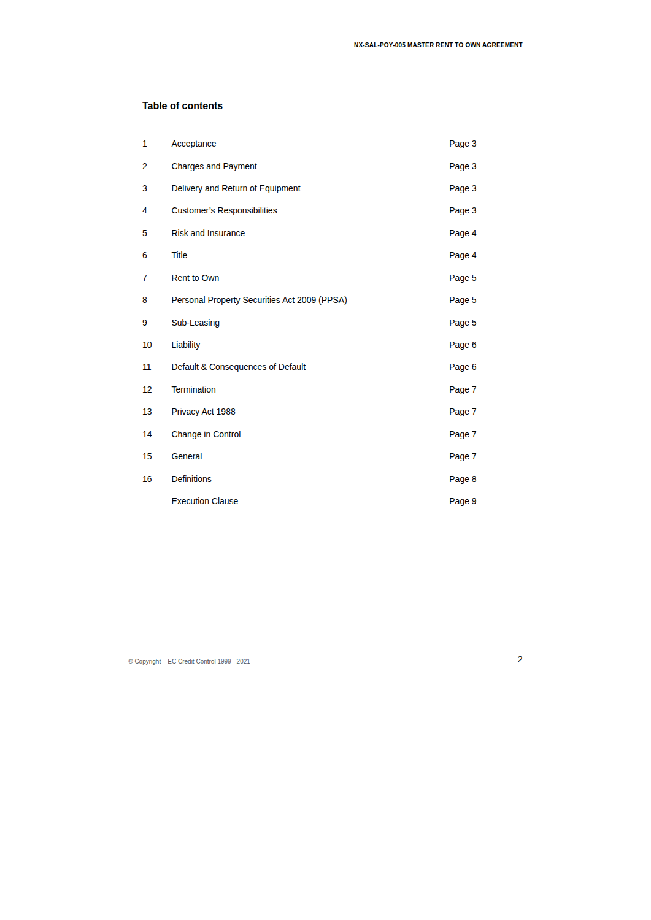NX-SAL-POY-005 MASTER RENT TO OWN AGREEMENT
Table of contents
| 1 | Acceptance | Page 3 |
| 2 | Charges and Payment | Page 3 |
| 3 | Delivery and Return of Equipment | Page 3 |
| 4 | Customer’s Responsibilities | Page 3 |
| 5 | Risk and Insurance | Page 4 |
| 6 | Title | Page 4 |
| 7 | Rent to Own | Page 5 |
| 8 | Personal Property Securities Act 2009 (PPSA) | Page 5 |
| 9 | Sub-Leasing | Page 5 |
| 10 | Liability | Page 6 |
| 11 | Default & Consequences of Default | Page 6 |
| 12 | Termination | Page 7 |
| 13 | Privacy Act 1988 | Page 7 |
| 14 | Change in Control | Page 7 |
| 15 | General | Page 7 |
| 16 | Definitions | Page 8 |
| | Execution Clause | Page 9 |
© Copyright – EC Credit Control 1999 - 2021 2